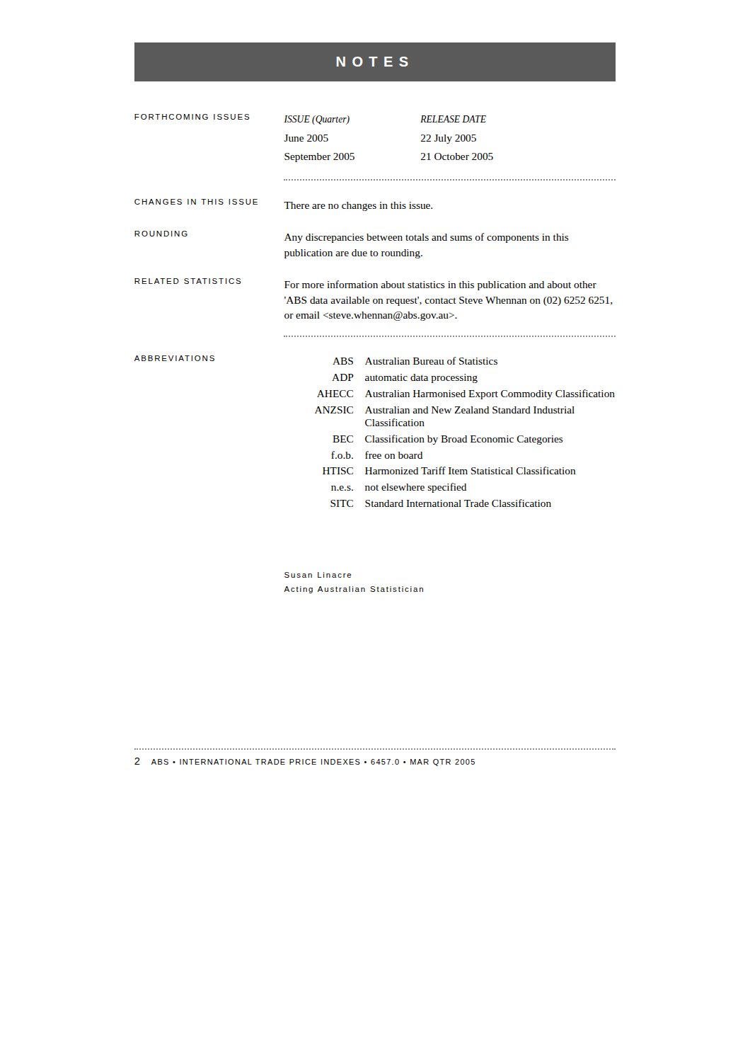NOTES
| FORTHCOMING ISSUES | / ISSUE (Quarter) / RELEASE DATE / / June 2005 / 22 July 2005 / / September 2005 / 21 October 2005 / |
| CHANGES IN THIS ISSUE | There are no changes in this issue. |
| ROUNDING | Any discrepancies between totals and sums of components in this publication are due to rounding. |
| RELATED STATISTICS | For more information about statistics in this publication and about other 'ABS data available on request', contact Steve Whennan on (02) 6252 6251, or email < steve.whennan@abs.gov.au >. |
| ABBREVIATIONS | / ABS / Australian Bureau of Statistics / / ADP / automatic data processing / / AHECC / Australian Harmonised Export Commodity Classification / / ANZSIC / Australian and New Zealand Standard Industrial Classification / / BEC / Classification by Broad Economic Categories / / f.o.b. / free on board / / HTISC / Harmonized Tariff Item Statistical Classification / / n.e.s. / not elsewhere specified / / SITC / Standard International Trade Classification / |
Susan Linacre
Acting Australian Statistician
2 ABS • INTERNATIONAL TRADE PRICE INDEXES • 6457.0 • MAR QTR 2005